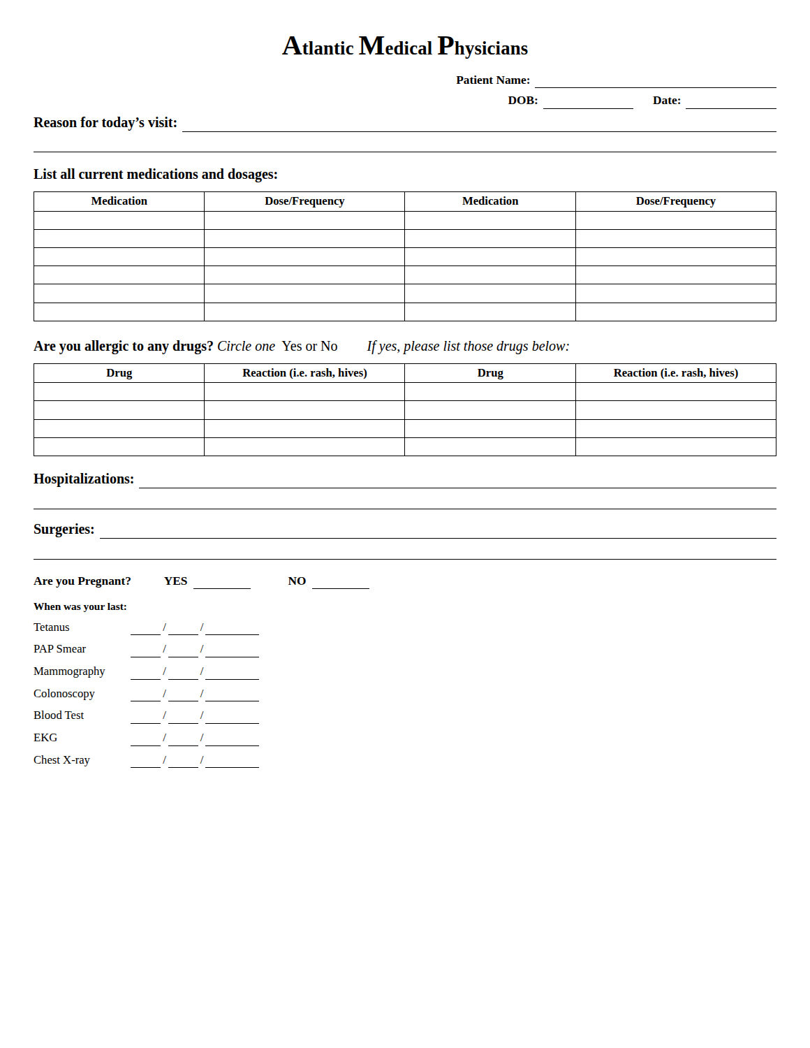Atlantic Medical Physicians
Patient Name:
DOB: Date:
Reason for today’s visit:
List all current medications and dosages:
| Medication | Dose/Frequency | Medication | Dose/Frequency |
| --- | --- | --- | --- |
Are you allergic to any drugs? Circle one Yes or No If yes, please list those drugs below:
| Drug | Reaction (i.e. rash, hives) | Drug | Reaction (i.e. rash, hives) |
| --- | --- | --- | --- |
Hospitalizations:
Surgeries:
Are you Pregnant? YES NO
When was your last:
Tetanus / /
PAP Smear / /
Mammography / /
Colonoscopy / /
Blood Test / /
EKG / /
Chest X-ray / /